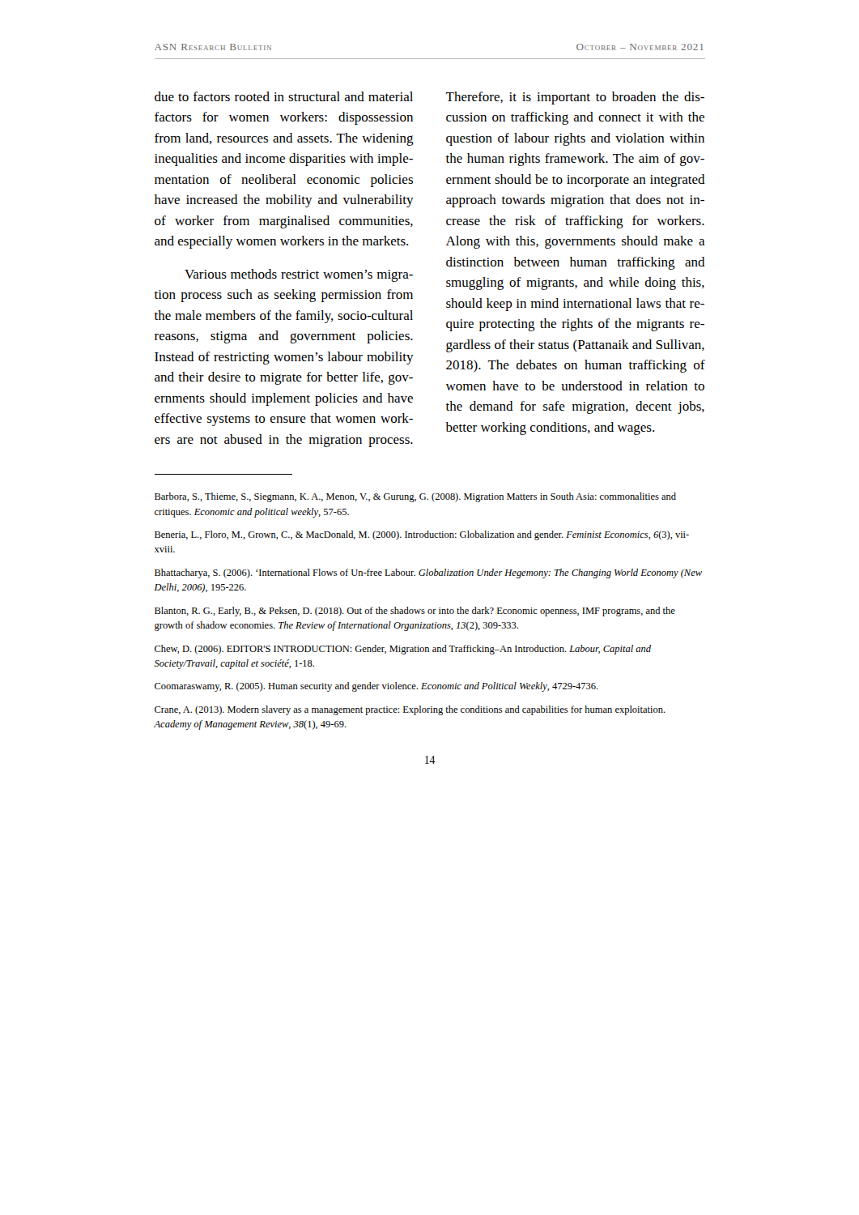ASN Research Bulletin October – November 2021
due to factors rooted in structural and material factors for women workers: dispossession from land, resources and assets. The widening inequalities and income disparities with implementation of neoliberal economic policies have increased the mobility and vulnerability of worker from marginalised communities, and especially women workers in the markets.
Various methods restrict women’s migration process such as seeking permission from the male members of the family, socio-cultural reasons, stigma and government policies. Instead of restricting women’s labour mobility and their desire to migrate for better life, governments should implement policies and have effective systems to ensure that women workers are not abused in the migration process. Therefore, it is important to broaden the discussion on trafficking and connect it with the question of labour rights and violation within the human rights framework. The aim of government should be to incorporate an integrated approach towards migration that does not increase the risk of trafficking for workers. Along with this, governments should make a distinction between human trafficking and smuggling of migrants, and while doing this, should keep in mind international laws that require protecting the rights of the migrants regardless of their status (Pattanaik and Sullivan, 2018). The debates on human trafficking of women have to be understood in relation to the demand for safe migration, decent jobs, better working conditions, and wages.
Barbora, S., Thieme, S., Siegmann, K. A., Menon, V., & Gurung, G. (2008). Migration Matters in South Asia: commonalities and critiques. Economic and political weekly, 57-65.
Beneria, L., Floro, M., Grown, C., & MacDonald, M. (2000). Introduction: Globalization and gender. Feminist Economics, 6(3), vii-xviii.
Bhattacharya, S. (2006). ‘International Flows of Un-free Labour. Globalization Under Hegemony: The Changing World Economy (New Delhi, 2006), 195-226.
Blanton, R. G., Early, B., & Peksen, D. (2018). Out of the shadows or into the dark? Economic openness, IMF programs, and the growth of shadow economies. The Review of International Organizations, 13(2), 309-333.
Chew, D. (2006). EDITOR'S INTRODUCTION: Gender, Migration and Trafficking–An Introduction. Labour, Capital and Society/Travail, capital et société, 1-18.
Coomaraswamy, R. (2005). Human security and gender violence. Economic and Political Weekly, 4729-4736.
Crane, A. (2013). Modern slavery as a management practice: Exploring the conditions and capabilities for human exploitation. Academy of Management Review, 38(1), 49-69.
14